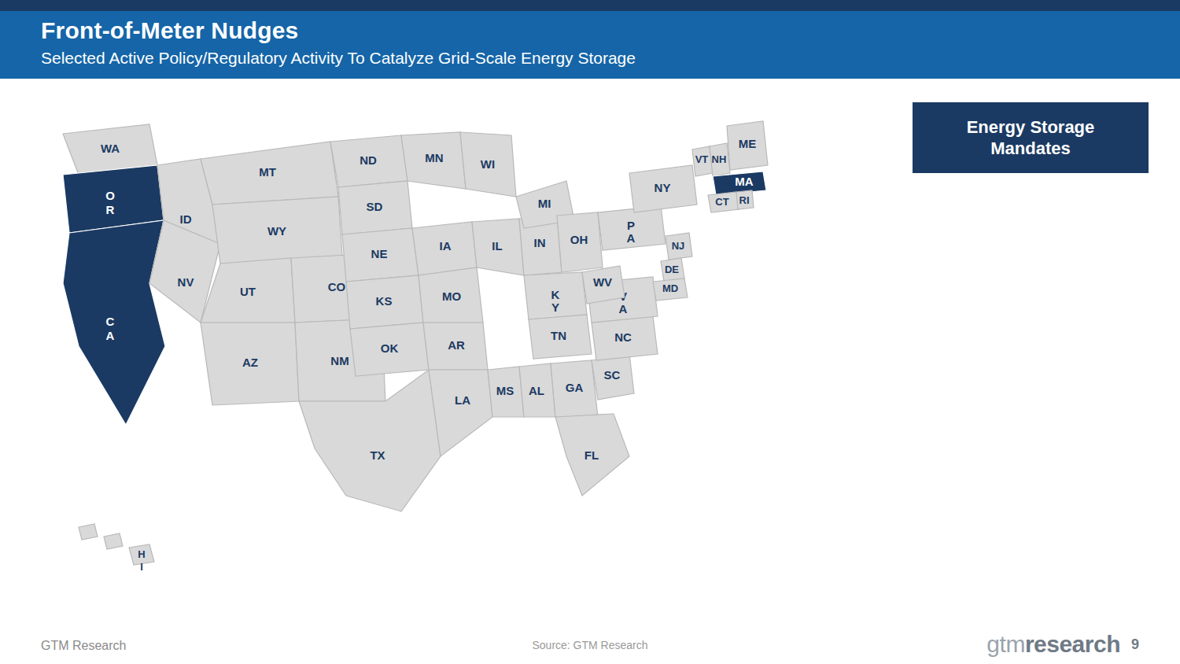Front-of-Meter Nudges
Selected Active Policy/Regulatory Activity To Catalyze Grid-Scale Energy Storage
Energy Storage
Mandates
United States map — Energy Storage Mandates WA OR CA ID NV MT WY UT CO AZ NM ND SD NE KS OK TX MN IA MO AR LA WI IL IN MI OH KY TN MS AL GA FL SC NC VA WV PA NY VT NH ME MA CT RI NJ DE MD HI
GTM Research
Source: GTM Research
gtmresearch 9